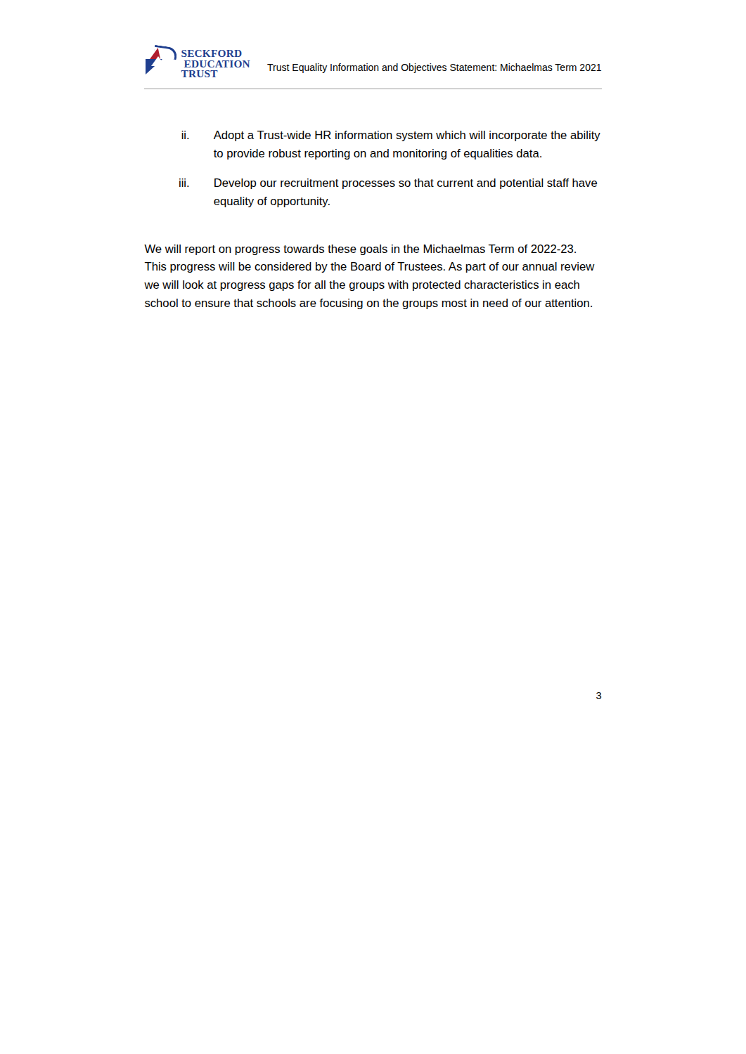SECKFORD EDUCATION TRUST
Trust Equality Information and Objectives Statement: Michaelmas Term 2021
ii. Adopt a Trust-wide HR information system which will incorporate the ability to provide robust reporting on and monitoring of equalities data.
iii. Develop our recruitment processes so that current and potential staff have equality of opportunity.
We will report on progress towards these goals in the Michaelmas Term of 2022-23. This progress will be considered by the Board of Trustees. As part of our annual review we will look at progress gaps for all the groups with protected characteristics in each school to ensure that schools are focusing on the groups most in need of our attention.
3